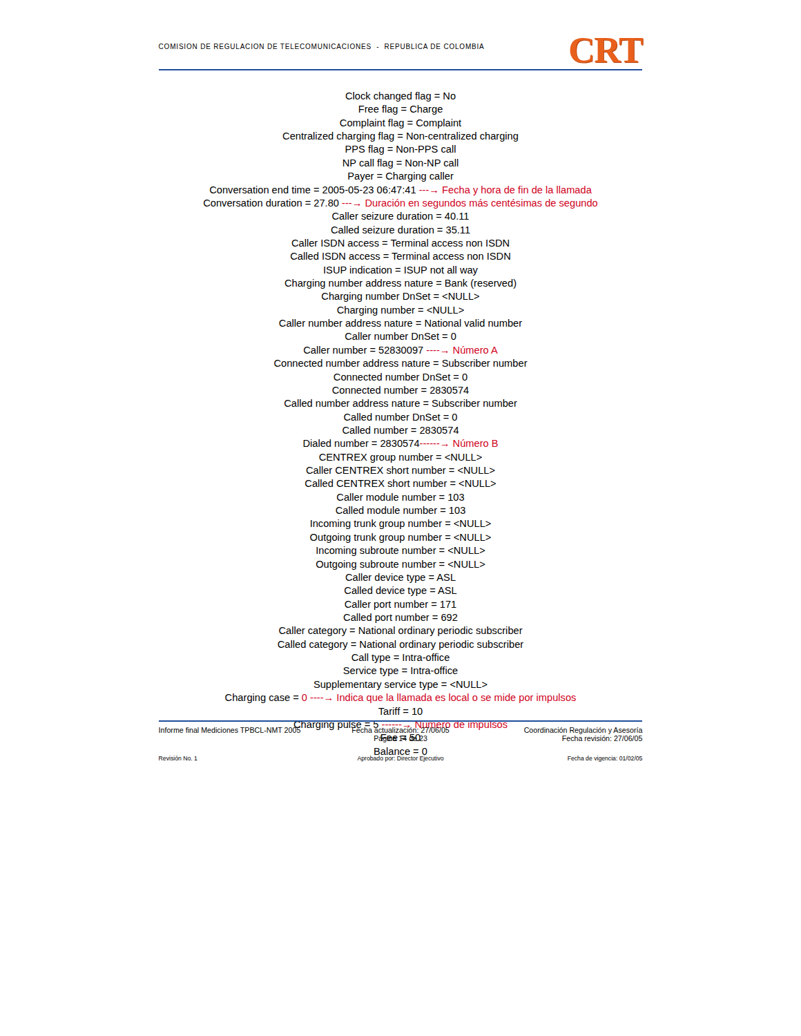COMISION DE REGULACION DE TELECOMUNICACIONES - REPUBLICA DE COLOMBIA
CRT
Clock changed flag = No Free flag = Charge Complaint flag = Complaint Centralized charging flag = Non-centralized charging PPS flag = Non-PPS call NP call flag = Non-NP call Payer = Charging caller Conversation end time = 2005-05-23 06:47:41 ---→ Fecha y hora de fin de la llamada Conversation duration = 27.80 ---→ Duración en segundos más centésimas de segundo Caller seizure duration = 40.11 Called seizure duration = 35.11 Caller ISDN access = Terminal access non ISDN Called ISDN access = Terminal access non ISDN ISUP indication = ISUP not all way Charging number address nature = Bank (reserved) Charging number DnSet = <NULL> Charging number = <NULL> Caller number address nature = National valid number Caller number DnSet = 0 Caller number = 52830097 ----→ Número A Connected number address nature = Subscriber number Connected number DnSet = 0 Connected number = 2830574 Called number address nature = Subscriber number Called number DnSet = 0 Called number = 2830574 Dialed number = 2830574------→ Número B CENTREX group number = <NULL> Caller CENTREX short number = <NULL> Called CENTREX short number = <NULL> Caller module number = 103 Called module number = 103 Incoming trunk group number = <NULL> Outgoing trunk group number = <NULL> Incoming subroute number = <NULL> Outgoing subroute number = <NULL> Caller device type = ASL Called device type = ASL Caller port number = 171 Called port number = 692 Caller category = National ordinary periodic subscriber Called category = National ordinary periodic subscriber Call type = Intra-office Service type = Intra-office Supplementary service type = <NULL> Charging case = 0 ----→ Indica que la llamada es local o se mide por impulsos Tariff = 10 Charging pulse = 5 ------→ Número de impulsos Fee = 50 Balance = 0
Informe final Mediciones TPBCL-NMT 2005
Fecha actualización: 27/06/05
Página 14 de 23
Coordinación Regulación y Asesoría
Fecha revisión: 27/06/05
Revisión No. 1
Aprobado por: Director Ejecutivo
Fecha de vigencia: 01/02/05